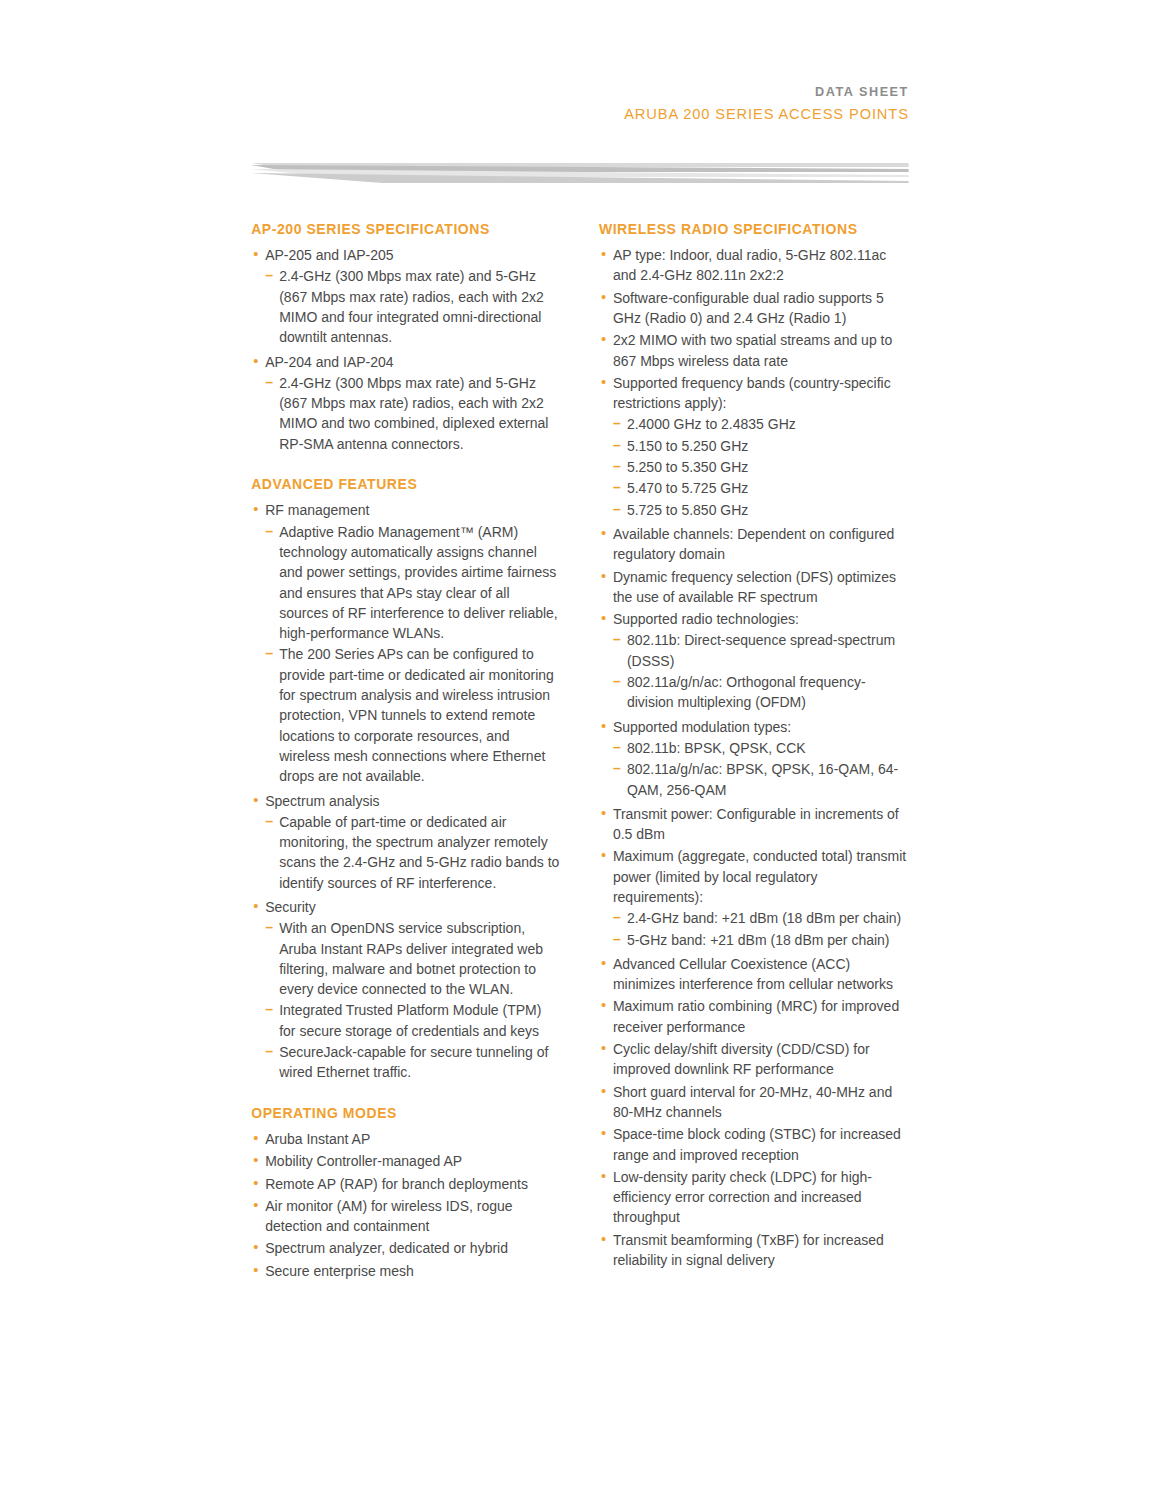Data Sheet
Aruba 200 Series Access Points
AP-200 Series Specifications
AP-205 and IAP-205
2.4-GHz (300 Mbps max rate) and 5-GHz (867 Mbps max rate) radios, each with 2x2 MIMO and four integrated omni-directional downtilt antennas.
AP-204 and IAP-204
2.4-GHz (300 Mbps max rate) and 5-GHz (867 Mbps max rate) radios, each with 2x2 MIMO and two combined, diplexed external RP-SMA antenna connectors.
Advanced Features
RF management
Adaptive Radio Management™ (ARM) technology automatically assigns channel and power settings, provides airtime fairness and ensures that APs stay clear of all sources of RF interference to deliver reliable, high-performance WLANs.
The 200 Series APs can be configured to provide part-time or dedicated air monitoring for spectrum analysis and wireless intrusion protection, VPN tunnels to extend remote locations to corporate resources, and wireless mesh connections where Ethernet drops are not available.
Spectrum analysis
Capable of part-time or dedicated air monitoring, the spectrum analyzer remotely scans the 2.4-GHz and 5-GHz radio bands to identify sources of RF interference.
Security
With an OpenDNS service subscription, Aruba Instant RAPs deliver integrated web filtering, malware and botnet protection to every device connected to the WLAN.
Integrated Trusted Platform Module (TPM) for secure storage of credentials and keys
SecureJack-capable for secure tunneling of wired Ethernet traffic.
Operating Modes
Aruba Instant AP
Mobility Controller-managed AP
Remote AP (RAP) for branch deployments
Air monitor (AM) for wireless IDS, rogue detection and containment
Spectrum analyzer, dedicated or hybrid
Secure enterprise mesh
Wireless Radio Specifications
AP type: Indoor, dual radio, 5-GHz 802.11ac and 2.4-GHz 802.11n 2x2:2
Software-configurable dual radio supports 5 GHz (Radio 0) and 2.4 GHz (Radio 1)
2x2 MIMO with two spatial streams and up to 867 Mbps wireless data rate
Supported frequency bands (country-specific restrictions apply):
2.4000 GHz to 2.4835 GHz
5.150 to 5.250 GHz
5.250 to 5.350 GHz
5.470 to 5.725 GHz
5.725 to 5.850 GHz
Available channels: Dependent on configured regulatory domain
Dynamic frequency selection (DFS) optimizes the use of available RF spectrum
Supported radio technologies:
802.11b: Direct-sequence spread-spectrum (DSSS)
802.11a/g/n/ac: Orthogonal frequency-division multiplexing (OFDM)
Supported modulation types:
802.11b: BPSK, QPSK, CCK
802.11a/g/n/ac: BPSK, QPSK, 16-QAM, 64-QAM, 256-QAM
Transmit power: Configurable in increments of 0.5 dBm
Maximum (aggregate, conducted total) transmit power (limited by local regulatory requirements):
2.4-GHz band: +21 dBm (18 dBm per chain)
5-GHz band: +21 dBm (18 dBm per chain)
Advanced Cellular Coexistence (ACC) minimizes interference from cellular networks
Maximum ratio combining (MRC) for improved receiver performance
Cyclic delay/shift diversity (CDD/CSD) for improved downlink RF performance
Short guard interval for 20-MHz, 40-MHz and 80-MHz channels
Space-time block coding (STBC) for increased range and improved reception
Low-density parity check (LDPC) for high-efficiency error correction and increased throughput
Transmit beamforming (TxBF) for increased reliability in signal delivery